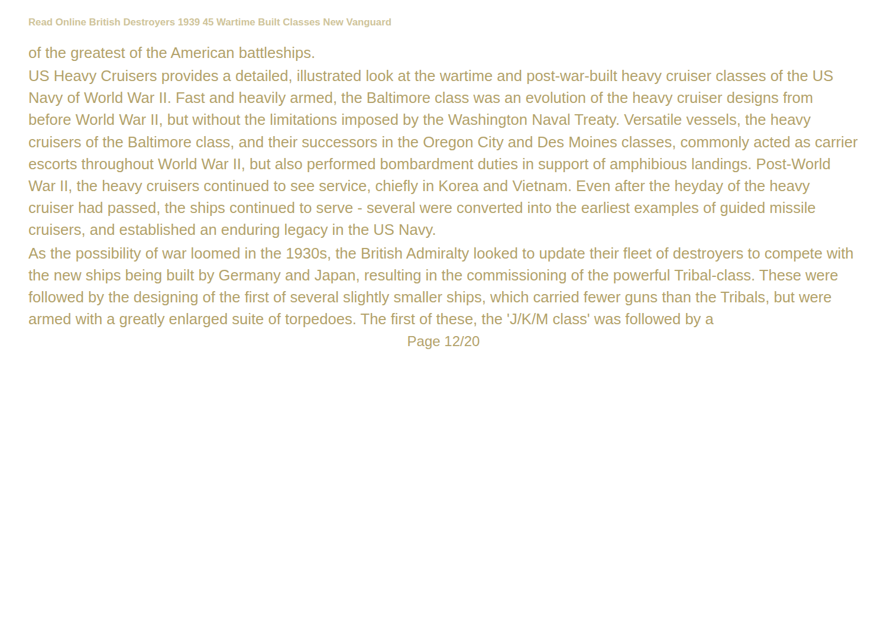Read Online British Destroyers 1939 45 Wartime Built Classes New Vanguard
of the greatest of the American battleships.
US Heavy Cruisers provides a detailed, illustrated look at the wartime and post-war-built heavy cruiser classes of the US Navy of World War II. Fast and heavily armed, the Baltimore class was an evolution of the heavy cruiser designs from before World War II, but without the limitations imposed by the Washington Naval Treaty. Versatile vessels, the heavy cruisers of the Baltimore class, and their successors in the Oregon City and Des Moines classes, commonly acted as carrier escorts throughout World War II, but also performed bombardment duties in support of amphibious landings. Post-World War II, the heavy cruisers continued to see service, chiefly in Korea and Vietnam. Even after the heyday of the heavy cruiser had passed, the ships continued to serve - several were converted into the earliest examples of guided missile cruisers, and established an enduring legacy in the US Navy.
As the possibility of war loomed in the 1930s, the British Admiralty looked to update their fleet of destroyers to compete with the new ships being built by Germany and Japan, resulting in the commissioning of the powerful Tribal-class. These were followed by the designing of the first of several slightly smaller ships, which carried fewer guns than the Tribals, but were armed with a greatly enlarged suite of torpedoes. The first of these, the 'J/K/M class' was followed by a
Page 12/20